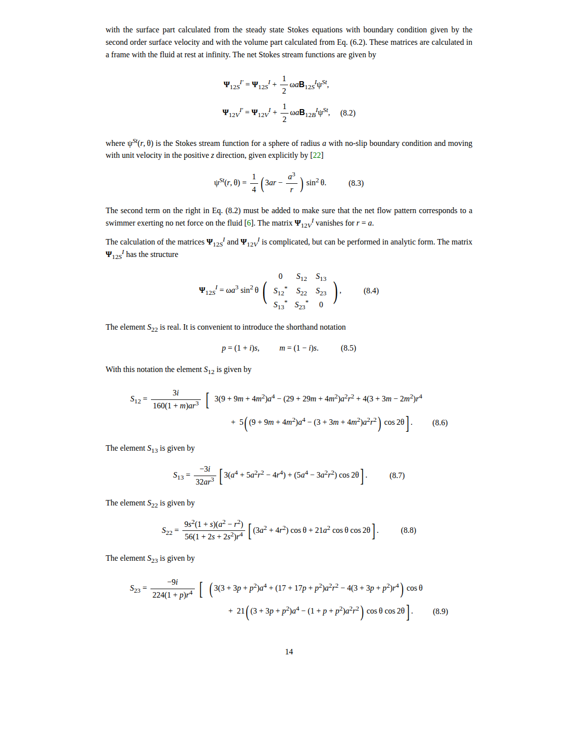with the surface part calculated from the steady state Stokes equations with boundary condition given by the second order surface velocity and with the volume part calculated from Eq. (6.2). These matrices are calculated in a frame with the fluid at rest at infinity. The net Stokes stream functions are given by
Ψ12SI′ = Ψ12SI + 12ωaB12SIψSt,
Ψ12VI′ = Ψ12VI + 12ωaB12BIψSt, (8.2)
where ψSt(r, θ) is the Stokes stream function for a sphere of radius a with no-slip boundary condition and moving with unit velocity in the positive z direction, given explicitly by [22]
ψSt(r, θ) = 14(3ar − a3 r) sin2 θ.
(8.3)
The second term on the right in Eq. (8.2) must be added to make sure that the net flow pattern corresponds to a swimmer exerting no net force on the fluid [6]. The matrix Ψ12VI vanishes for r = a.
The calculation of the matrices Ψ12SI and Ψ12VI is complicated, but can be performed in analytic form. The matrix Ψ12SI has the structure
Ψ12SI = ωa3 sin2 θ (
| 0 | S 12 | S 13 |
| S 12 * | S 22 | S 23 |
| S 13 * | S 23 * | 0 |
),
(8.4)
The element S22 is real. It is convenient to introduce the shorthand notation
p = (1 + i)s,    m = (1 − i)s.
(8.5)
With this notation the element S12 is given by
S12 = 3i 160(1 + m)ar3 [ 3(9 + 9m + 4m2)a4 − (29 + 29m + 4m2)a2r2 + 4(3 + 3m − 2m2)r4
+ 5((9 + 9m + 4m2)a4 − (3 + 3m + 4m2)a2r2) cos 2θ]. (8.6)
The element S13 is given by
S13 = −3i 32ar3[3(a4 + 5a2r2 − 4r4) + (5a4 − 3a2r2) cos 2θ].
(8.7)
The element S22 is given by
S22 = 9s2(1 + s)(a2 − r2) 56(1 + 2s + 2s2)r4[(3a2 + 4r2) cos θ + 21a2 cos θ cos 2θ].
(8.8)
The element S23 is given by
S23 = −9i 224(1 + p)r4 [ (3(3 + 3p + p2)a4 + (17 + 17p + p2)a2r2 − 4(3 + 3p + p2)r4) cos θ
+ 21((3 + 3p + p2)a4 − (1 + p + p2)a2r2) cos θ cos 2θ]. (8.9)
14